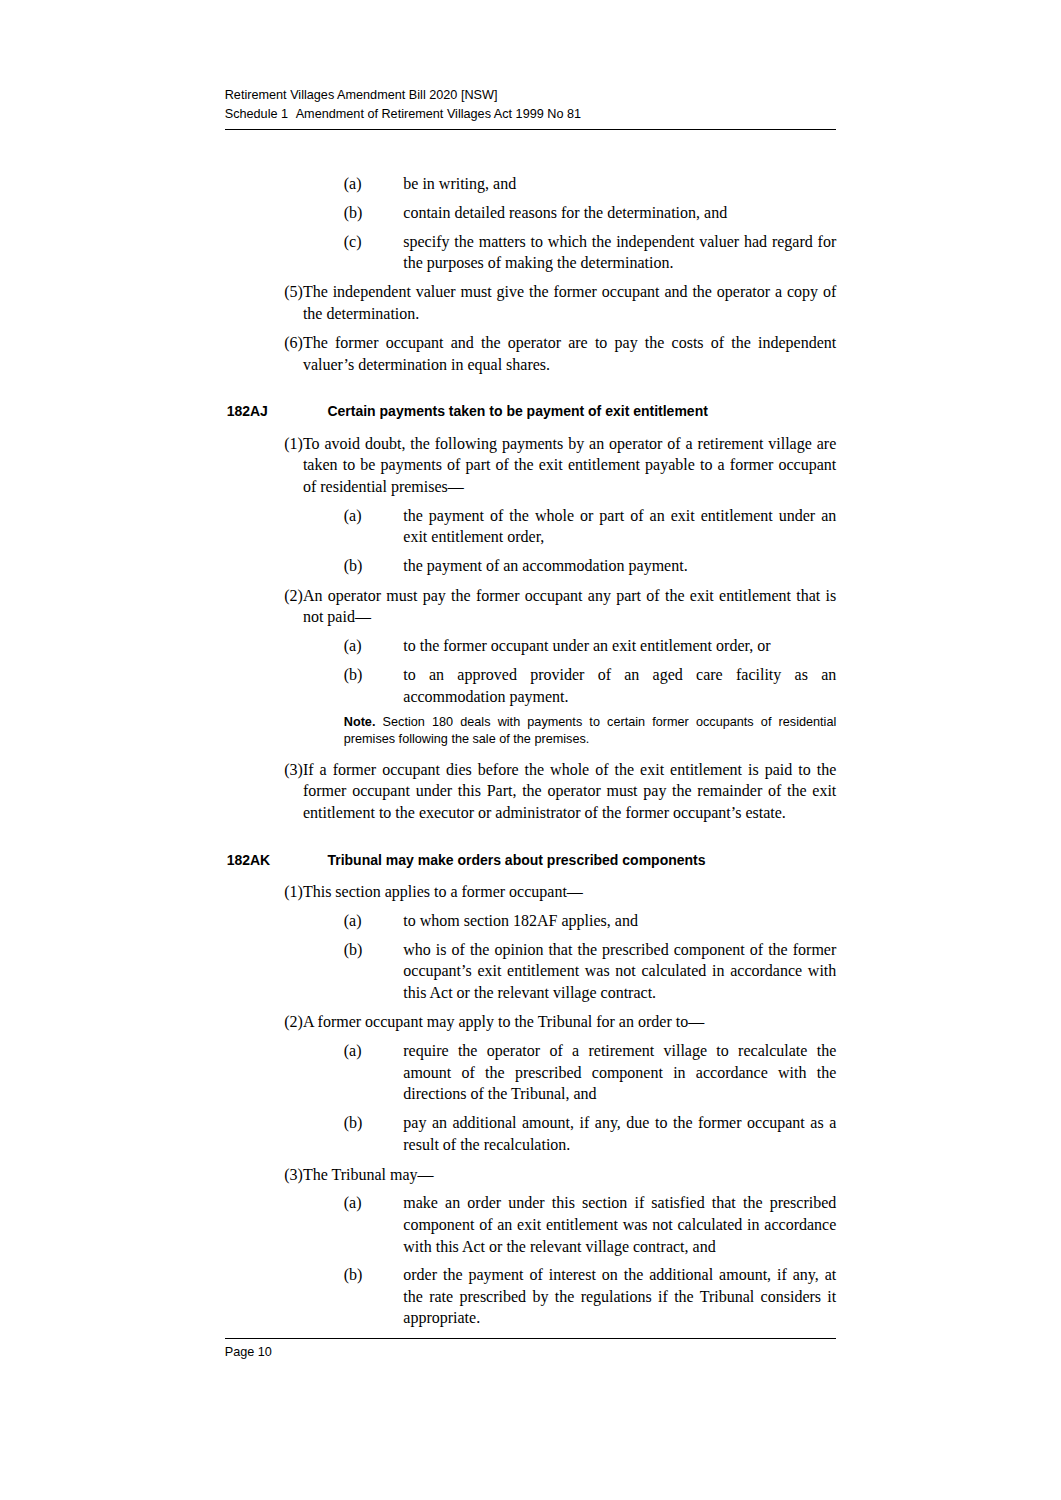Retirement Villages Amendment Bill 2020 [NSW] Schedule 1 Amendment of Retirement Villages Act 1999 No 81
(a)
be in writing, and
(b)
contain detailed reasons for the determination, and
(c)
specify the matters to which the independent valuer had regard for the purposes of making the determination.
(5)
The independent valuer must give the former occupant and the operator a copy of the determination.
(6)
The former occupant and the operator are to pay the costs of the independent valuer’s determination in equal shares.
182AJ
Certain payments taken to be payment of exit entitlement
(1)
To avoid doubt, the following payments by an operator of a retirement village are taken to be payments of part of the exit entitlement payable to a former occupant of residential premises—
(a)
the payment of the whole or part of an exit entitlement under an exit entitlement order,
(b)
the payment of an accommodation payment.
(2)
An operator must pay the former occupant any part of the exit entitlement that is not paid—
(a)
to the former occupant under an exit entitlement order, or
(b)
to an approved provider of an aged care facility as an accommodation payment.
Note. Section 180 deals with payments to certain former occupants of residential premises following the sale of the premises.
(3)
If a former occupant dies before the whole of the exit entitlement is paid to the former occupant under this Part, the operator must pay the remainder of the exit entitlement to the executor or administrator of the former occupant’s estate.
182AK
Tribunal may make orders about prescribed components
(1)
This section applies to a former occupant—
(a)
to whom section 182AF applies, and
(b)
who is of the opinion that the prescribed component of the former occupant’s exit entitlement was not calculated in accordance with this Act or the relevant village contract.
(2)
A former occupant may apply to the Tribunal for an order to—
(a)
require the operator of a retirement village to recalculate the amount of the prescribed component in accordance with the directions of the Tribunal, and
(b)
pay an additional amount, if any, due to the former occupant as a result of the recalculation.
(3)
The Tribunal may—
(a)
make an order under this section if satisfied that the prescribed component of an exit entitlement was not calculated in accordance with this Act or the relevant village contract, and
(b)
order the payment of interest on the additional amount, if any, at the rate prescribed by the regulations if the Tribunal considers it appropriate.
Page 10